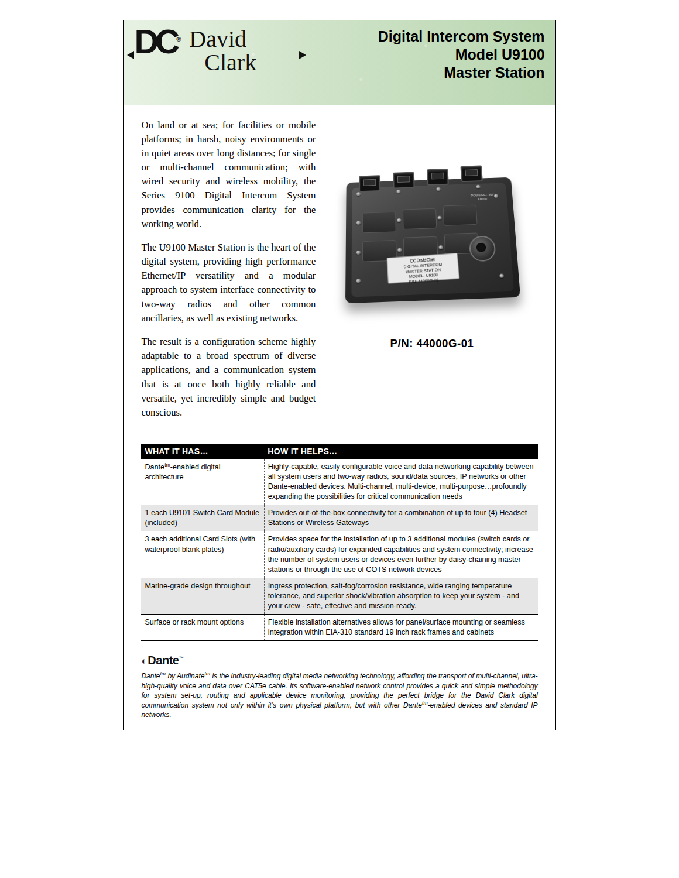DC® David Clark
Digital Intercom System
Model U9100
Master Station
On land or at sea; for facilities or mobile platforms; in harsh, noisy environments or in quiet areas over long distances; for single or multi-channel communication; with wired security and wireless mobility, the Series 9100 Digital Intercom System provides communication clarity for the working world.
The U9100 Master Station is the heart of the digital system, providing high performance Ethernet/IP versatility and a modular approach to system interface connectivity to two-way radios and other common ancillaries, as well as existing networks.
The result is a configuration scheme highly adaptable to a broad spectrum of diverse applications, and a communication system that is at once both highly reliable and versatile, yet incredibly simple and budget conscious.
POWERED BY
Dante
DC David Clark
DIGITAL INTERCOM
MASTER STATION
MODEL: U9100
P/N: 44000G-01
P/N: 44000G-01
| WHAT IT HAS… | HOW IT HELPS… |
| --- | --- |
| Dante tm -enabled digital architecture | Highly-capable, easily configurable voice and data networking capability between all system users and two-way radios, sound/data sources, IP networks or other Dante-enabled devices. Multi-channel, multi-device, multi-purpose…profoundly expanding the possibilities for critical communication needs |
| 1 each U9101 Switch Card Module (included) | Provides out-of-the-box connectivity for a combination of up to four (4) Headset Stations or Wireless Gateways |
| 3 each additional Card Slots (with waterproof blank plates) | Provides space for the installation of up to 3 additional modules (switch cards or radio/auxiliary cards) for expanded capabilities and system connectivity; increase the number of system users or devices even further by daisy-chaining master stations or through the use of COTS network devices |
| Marine-grade design throughout | Ingress protection, salt-fog/corrosion resistance, wide ranging temperature tolerance, and superior shock/vibration absorption to keep your system - and your crew - safe, effective and mission-ready. |
| Surface or rack mount options | Flexible installation alternatives allows for panel/surface mounting or seamless integration within EIA-310 standard 19 inch rack frames and cabinets |
◐Dante™
Dantetm by Audinatetm is the industry-leading digital media networking technology, affording the transport of multi-channel, ultra-high-quality voice and data over CAT5e cable. Its software-enabled network control provides a quick and simple methodology for system set-up, routing and applicable device monitoring, providing the perfect bridge for the David Clark digital communication system not only within it’s own physical platform, but with other Dantetm-enabled devices and standard IP networks.